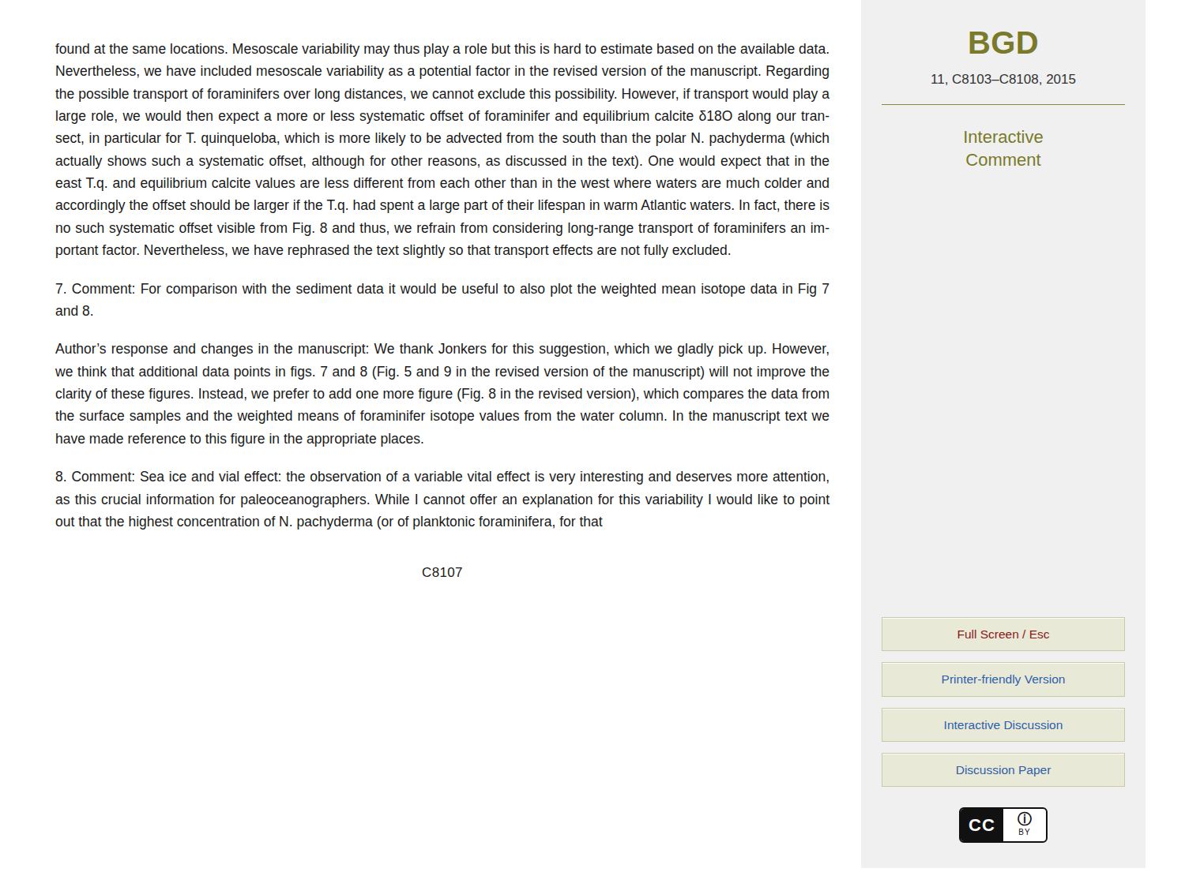found at the same locations. Mesoscale variability may thus play a role but this is hard to estimate based on the available data. Nevertheless, we have included mesoscale variability as a potential factor in the revised version of the manuscript. Regarding the possible transport of foraminifers over long distances, we cannot exclude this possibility. However, if transport would play a large role, we would then expect a more or less systematic offset of foraminifer and equilibrium calcite δ18O along our transect, in particular for T. quinqueloba, which is more likely to be advected from the south than the polar N. pachyderma (which actually shows such a systematic offset, although for other reasons, as discussed in the text). One would expect that in the east T.q. and equilibrium calcite values are less different from each other than in the west where waters are much colder and accordingly the offset should be larger if the T.q. had spent a large part of their lifespan in warm Atlantic waters. In fact, there is no such systematic offset visible from Fig. 8 and thus, we refrain from considering long-range transport of foraminifers an important factor. Nevertheless, we have rephrased the text slightly so that transport effects are not fully excluded.
7. Comment: For comparison with the sediment data it would be useful to also plot the weighted mean isotope data in Fig 7 and 8.
Author’s response and changes in the manuscript: We thank Jonkers for this suggestion, which we gladly pick up. However, we think that additional data points in figs. 7 and 8 (Fig. 5 and 9 in the revised version of the manuscript) will not improve the clarity of these figures. Instead, we prefer to add one more figure (Fig. 8 in the revised version), which compares the data from the surface samples and the weighted means of foraminifer isotope values from the water column. In the manuscript text we have made reference to this figure in the appropriate places.
8. Comment: Sea ice and vial effect: the observation of a variable vital effect is very interesting and deserves more attention, as this crucial information for paleoceanographers. While I cannot offer an explanation for this variability I would like to point out that the highest concentration of N. pachyderma (or of planktonic foraminifera, for that
C8107
BGD
11, C8103–C8108, 2015
Interactive Comment
Full Screen / Esc Printer-friendly Version Interactive Discussion Discussion Paper
CC
ⓘ
BY